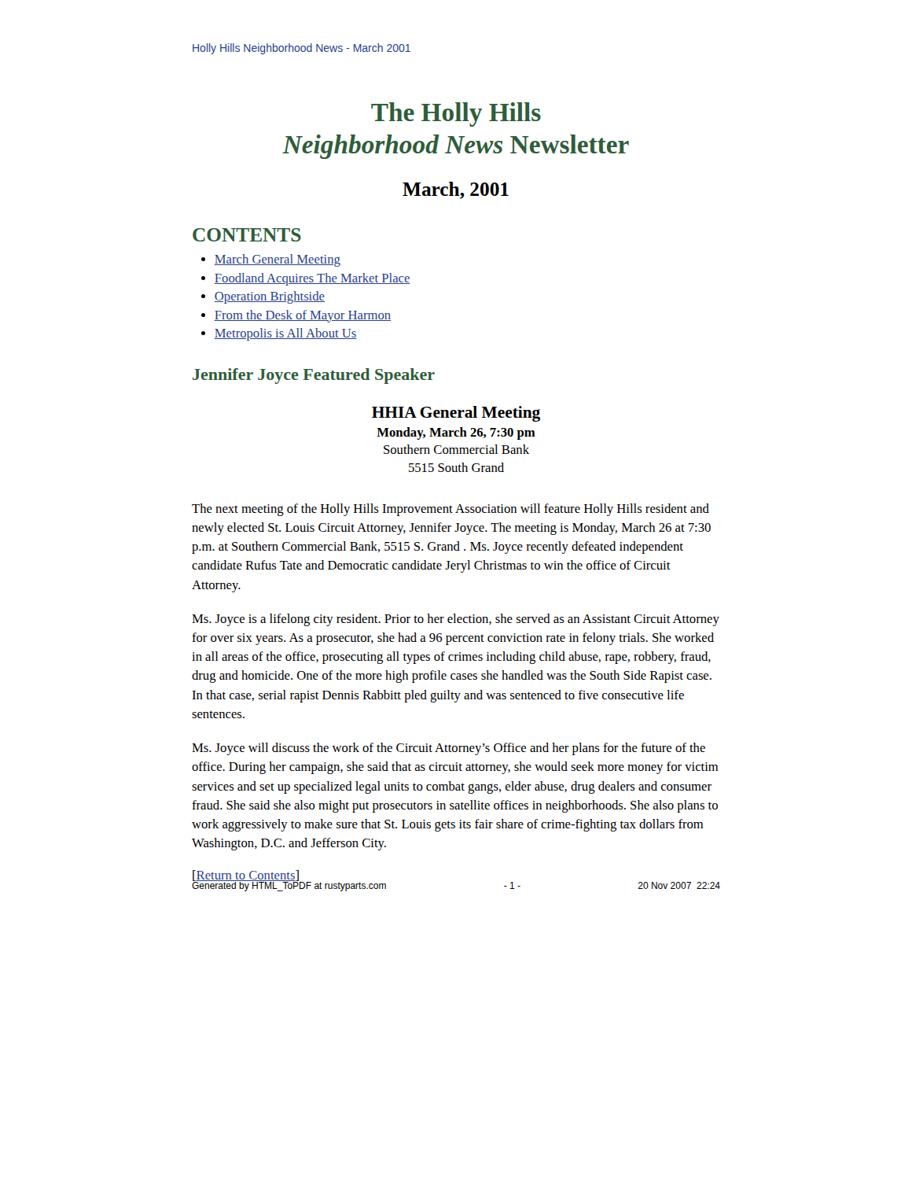Holly Hills Neighborhood News - March 2001
The Holly Hills
Neighborhood News Newsletter
March, 2001
CONTENTS
March General Meeting
Foodland Acquires The Market Place
Operation Brightside
From the Desk of Mayor Harmon
Metropolis is All About Us
Jennifer Joyce Featured Speaker
HHIA General Meeting
Monday, March 26, 7:30 pm
Southern Commercial Bank
5515 South Grand
The next meeting of the Holly Hills Improvement Association will feature Holly Hills resident and newly elected St. Louis Circuit Attorney, Jennifer Joyce. The meeting is Monday, March 26 at 7:30 p.m. at Southern Commercial Bank, 5515 S. Grand . Ms. Joyce recently defeated independent candidate Rufus Tate and Democratic candidate Jeryl Christmas to win the office of Circuit Attorney.
Ms. Joyce is a lifelong city resident. Prior to her election, she served as an Assistant Circuit Attorney for over six years. As a prosecutor, she had a 96 percent conviction rate in felony trials. She worked in all areas of the office, prosecuting all types of crimes including child abuse, rape, robbery, fraud, drug and homicide. One of the more high profile cases she handled was the South Side Rapist case. In that case, serial rapist Dennis Rabbitt pled guilty and was sentenced to five consecutive life sentences.
Ms. Joyce will discuss the work of the Circuit Attorney’s Office and her plans for the future of the office. During her campaign, she said that as circuit attorney, she would seek more money for victim services and set up specialized legal units to combat gangs, elder abuse, drug dealers and consumer fraud. She said she also might put prosecutors in satellite offices in neighborhoods. She also plans to work aggressively to make sure that St. Louis gets its fair share of crime-fighting tax dollars from Washington, D.C. and Jefferson City.
[Return to Contents]
Generated by HTML_ToPDF at rustyparts.com
- 1 -
20 Nov 2007 22:24